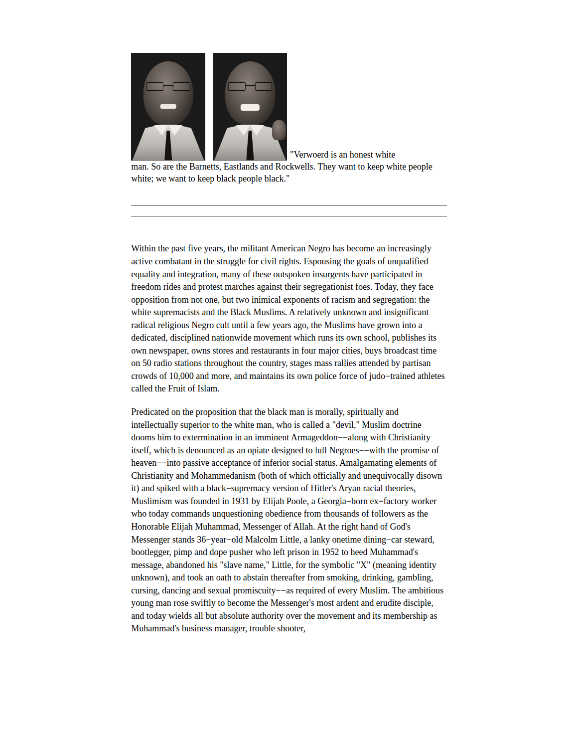"Verwoerd is an honest white
man. So are the Barnetts, Eastlands and Rockwells. They want to keep white people white; we want to keep black people black."
Within the past five years, the militant American Negro has become an increasingly active combatant in the struggle for civil rights. Espousing the goals of unqualified equality and integration, many of these outspoken insurgents have participated in freedom rides and protest marches against their segregationist foes. Today, they face opposition from not one, but two inimical exponents of racism and segregation: the white supremacists and the Black Muslims. A relatively unknown and insignificant radical religious Negro cult until a few years ago, the Muslims have grown into a dedicated, disciplined nationwide movement which runs its own school, publishes its own newspaper, owns stores and restaurants in four major cities, buys broadcast time on 50 radio stations throughout the country, stages mass rallies attended by partisan crowds of 10,000 and more, and maintains its own police force of judo−trained athletes called the Fruit of Islam.
Predicated on the proposition that the black man is morally, spiritually and intellectually superior to the white man, who is called a "devil," Muslim doctrine dooms him to extermination in an imminent Armageddon−−along with Christianity itself, which is denounced as an opiate designed to lull Negroes−−with the promise of heaven−−into passive acceptance of inferior social status. Amalgamating elements of Christianity and Mohammedanism (both of which officially and unequivocally disown it) and spiked with a black−supremacy version of Hitler's Aryan racial theories, Muslimism was founded in 1931 by Elijah Poole, a Georgia−born ex−factory worker who today commands unquestioning obedience from thousands of followers as the Honorable Elijah Muhammad, Messenger of Allah. At the right hand of God's Messenger stands 36−year−old Malcolm Little, a lanky onetime dining−car steward, bootlegger, pimp and dope pusher who left prison in 1952 to heed Muhammad's message, abandoned his "slave name," Little, for the symbolic "X" (meaning identity unknown), and took an oath to abstain thereafter from smoking, drinking, gambling, cursing, dancing and sexual promiscuity−−as required of every Muslim. The ambitious young man rose swiftly to become the Messenger's most ardent and erudite disciple, and today wields all but absolute authority over the movement and its membership as Muhammad's business manager, trouble shooter,